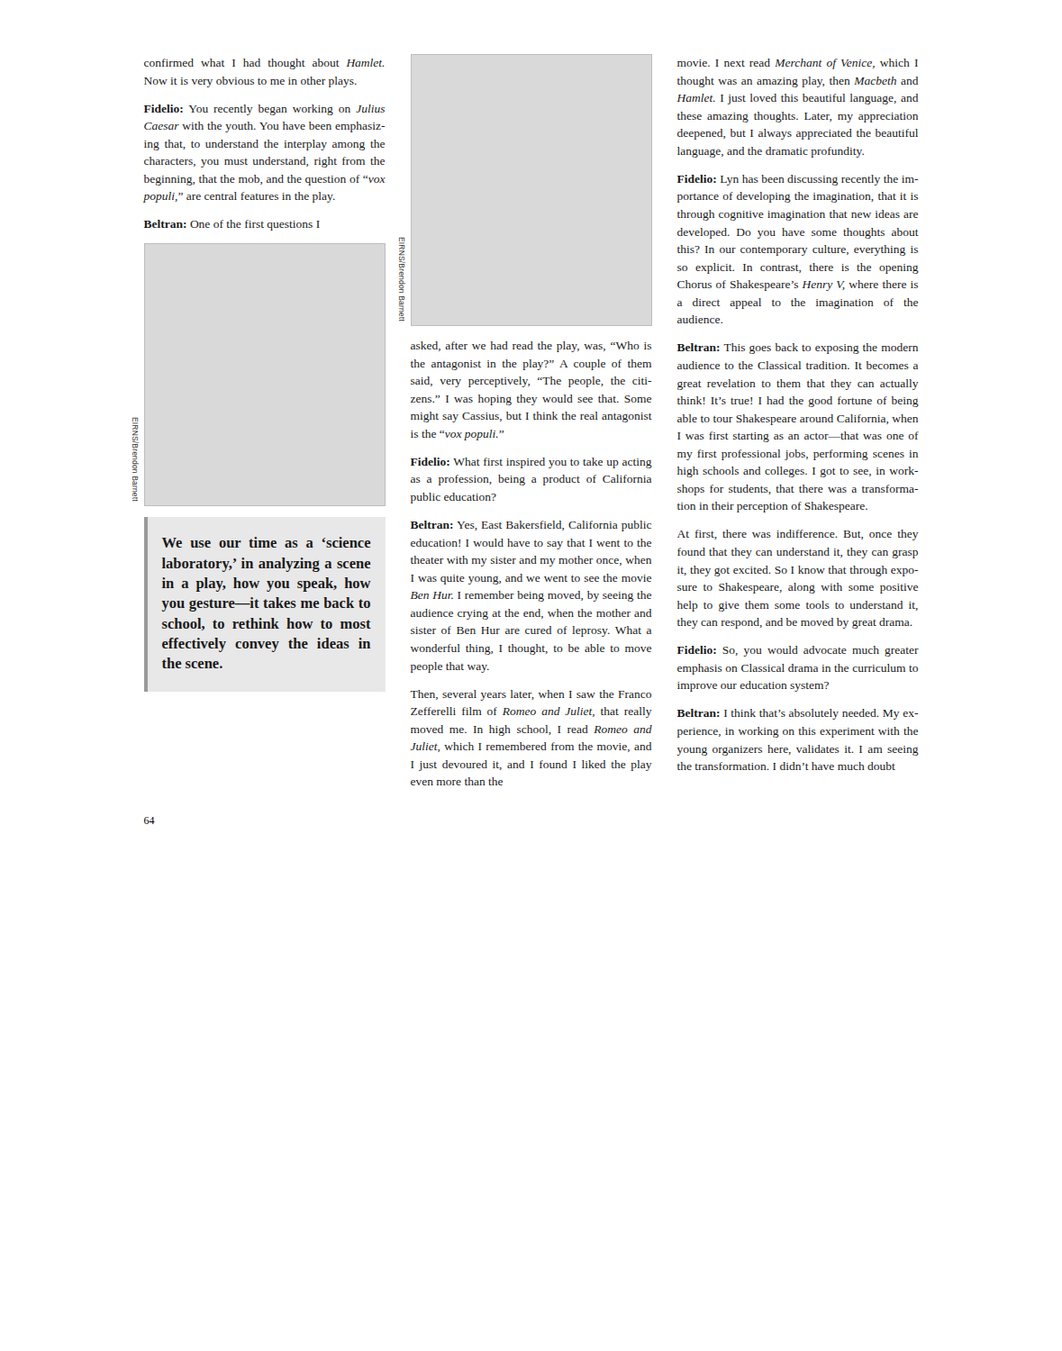confirmed what I had thought about Hamlet. Now it is very obvious to me in other plays.
Fidelio: You recently began working on Julius Caesar with the youth. You have been emphasizing that, to understand the interplay among the characters, you must understand, right from the beginning, that the mob, and the question of “vox populi,” are central features in the play.
Beltran: One of the first questions I
EIRNS/Brendon Barnett
We use our time as a ‘science laboratory,’ in analyzing a scene in a play, how you speak, how you gesture—it takes me back to school, to rethink how to most effectively convey the ideas in the scene.
EIRNS/Brendon Barnett
asked, after we had read the play, was, “Who is the antagonist in the play?” A couple of them said, very perceptively, “The people, the citizens.” I was hoping they would see that. Some might say Cassius, but I think the real antagonist is the “vox populi.”
Fidelio: What first inspired you to take up acting as a profession, being a product of California public education?
Beltran: Yes, East Bakersfield, California public education! I would have to say that I went to the theater with my sister and my mother once, when I was quite young, and we went to see the movie Ben Hur. I remember being moved, by seeing the audience crying at the end, when the mother and sister of Ben Hur are cured of leprosy. What a wonderful thing, I thought, to be able to move people that way.
Then, several years later, when I saw the Franco Zefferelli film of Romeo and Juliet, that really moved me. In high school, I read Romeo and Juliet, which I remembered from the movie, and I just devoured it, and I found I liked the play even more than the
movie. I next read Merchant of Venice, which I thought was an amazing play, then Macbeth and Hamlet. I just loved this beautiful language, and these amazing thoughts. Later, my appreciation deepened, but I always appreciated the beautiful language, and the dramatic profundity.
Fidelio: Lyn has been discussing recently the importance of developing the imagination, that it is through cognitive imagination that new ideas are developed. Do you have some thoughts about this? In our contemporary culture, everything is so explicit. In contrast, there is the opening Chorus of Shakespeare’s Henry V, where there is a direct appeal to the imagination of the audience.
Beltran: This goes back to exposing the modern audience to the Classical tradition. It becomes a great revelation to them that they can actually think! It’s true! I had the good fortune of being able to tour Shakespeare around California, when I was first starting as an actor—that was one of my first professional jobs, performing scenes in high schools and colleges. I got to see, in workshops for students, that there was a transformation in their perception of Shakespeare.
At first, there was indifference. But, once they found that they can understand it, they can grasp it, they got excited. So I know that through exposure to Shakespeare, along with some positive help to give them some tools to understand it, they can respond, and be moved by great drama.
Fidelio: So, you would advocate much greater emphasis on Classical drama in the curriculum to improve our education system?
Beltran: I think that’s absolutely needed. My experience, in working on this experiment with the young organizers here, validates it. I am seeing the transformation. I didn’t have much doubt
64